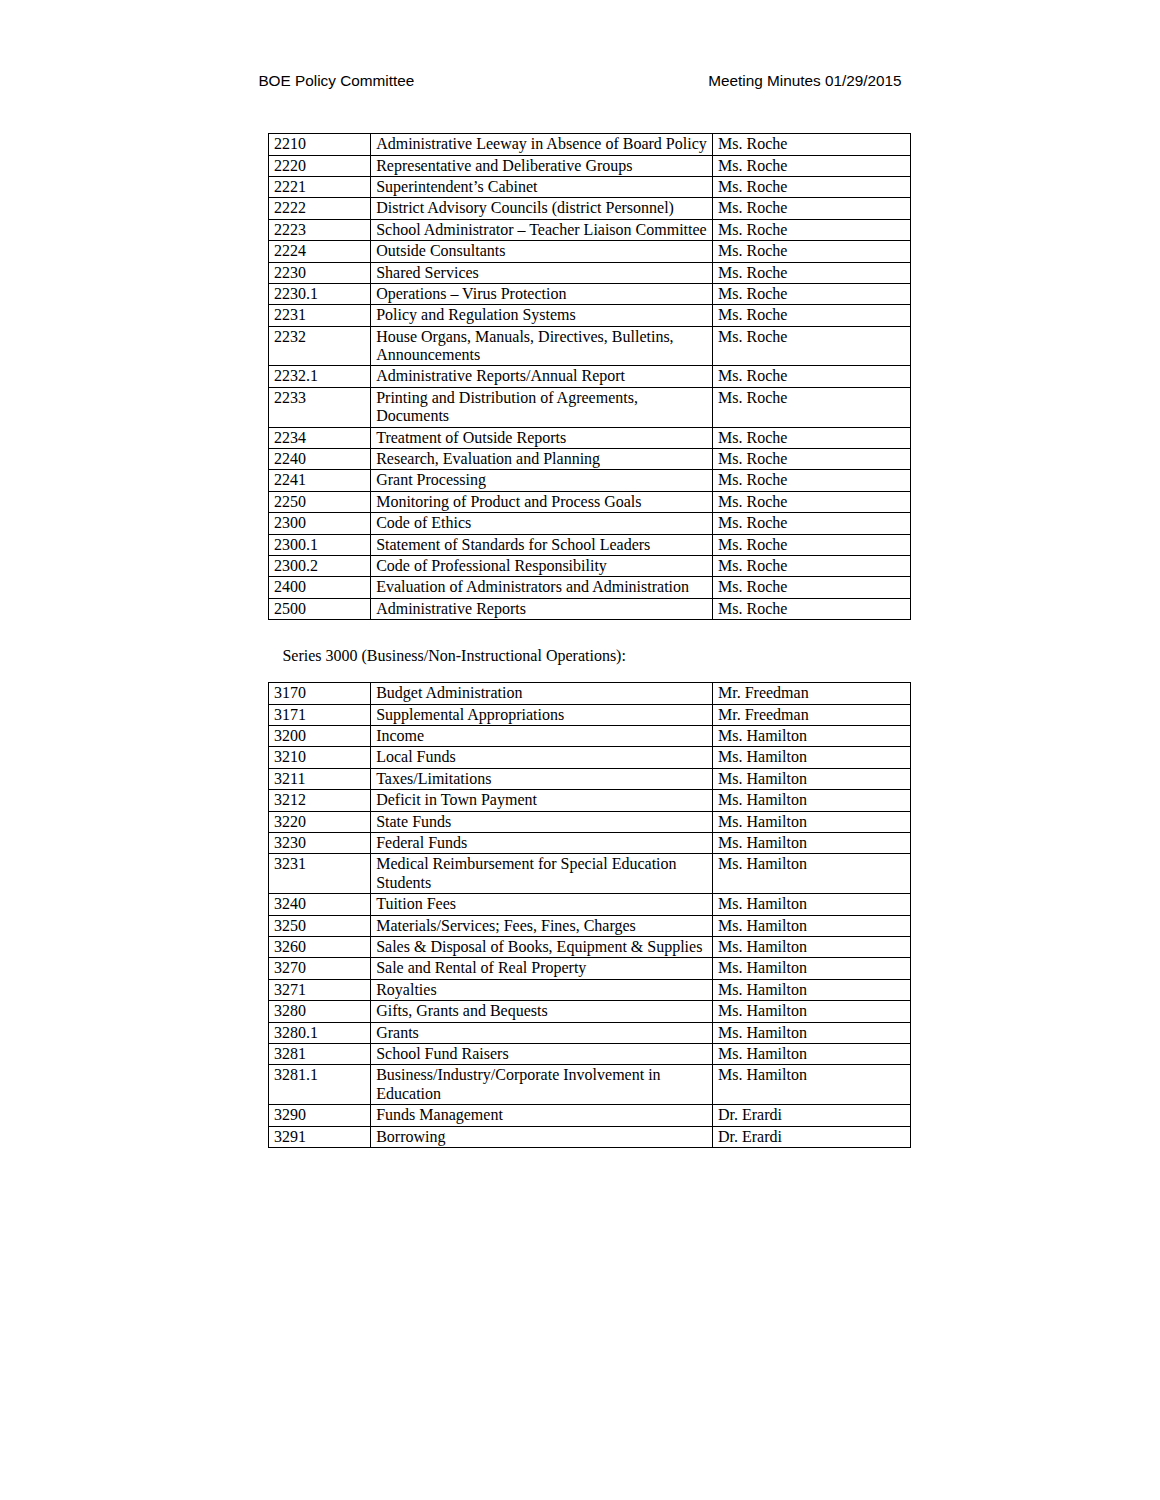BOE Policy Committee
Meeting Minutes 01/29/2015
| 2210 | Administrative Leeway in Absence of Board Policy | Ms. Roche |
| 2220 | Representative and Deliberative Groups | Ms. Roche |
| 2221 | Superintendent’s Cabinet | Ms. Roche |
| 2222 | District Advisory Councils (district Personnel) | Ms. Roche |
| 2223 | School Administrator – Teacher Liaison Committee | Ms. Roche |
| 2224 | Outside Consultants | Ms. Roche |
| 2230 | Shared Services | Ms. Roche |
| 2230.1 | Operations – Virus Protection | Ms. Roche |
| 2231 | Policy and Regulation Systems | Ms. Roche |
| 2232 | House Organs, Manuals, Directives, Bulletins, Announcements | Ms. Roche |
| 2232.1 | Administrative Reports/Annual Report | Ms. Roche |
| 2233 | Printing and Distribution of Agreements, Documents | Ms. Roche |
| 2234 | Treatment of Outside Reports | Ms. Roche |
| 2240 | Research, Evaluation and Planning | Ms. Roche |
| 2241 | Grant Processing | Ms. Roche |
| 2250 | Monitoring of Product and Process Goals | Ms. Roche |
| 2300 | Code of Ethics | Ms. Roche |
| 2300.1 | Statement of Standards for School Leaders | Ms. Roche |
| 2300.2 | Code of Professional Responsibility | Ms. Roche |
| 2400 | Evaluation of Administrators and Administration | Ms. Roche |
| 2500 | Administrative Reports | Ms. Roche |
Series 3000 (Business/Non-Instructional Operations):
| 3170 | Budget Administration | Mr. Freedman |
| 3171 | Supplemental Appropriations | Mr. Freedman |
| 3200 | Income | Ms. Hamilton |
| 3210 | Local Funds | Ms. Hamilton |
| 3211 | Taxes/Limitations | Ms. Hamilton |
| 3212 | Deficit in Town Payment | Ms. Hamilton |
| 3220 | State Funds | Ms. Hamilton |
| 3230 | Federal Funds | Ms. Hamilton |
| 3231 | Medical Reimbursement for Special Education Students | Ms. Hamilton |
| 3240 | Tuition Fees | Ms. Hamilton |
| 3250 | Materials/Services; Fees, Fines, Charges | Ms. Hamilton |
| 3260 | Sales & Disposal of Books, Equipment & Supplies | Ms. Hamilton |
| 3270 | Sale and Rental of Real Property | Ms. Hamilton |
| 3271 | Royalties | Ms. Hamilton |
| 3280 | Gifts, Grants and Bequests | Ms. Hamilton |
| 3280.1 | Grants | Ms. Hamilton |
| 3281 | School Fund Raisers | Ms. Hamilton |
| 3281.1 | Business/Industry/Corporate Involvement in Education | Ms. Hamilton |
| 3290 | Funds Management | Dr. Erardi |
| 3291 | Borrowing | Dr. Erardi |